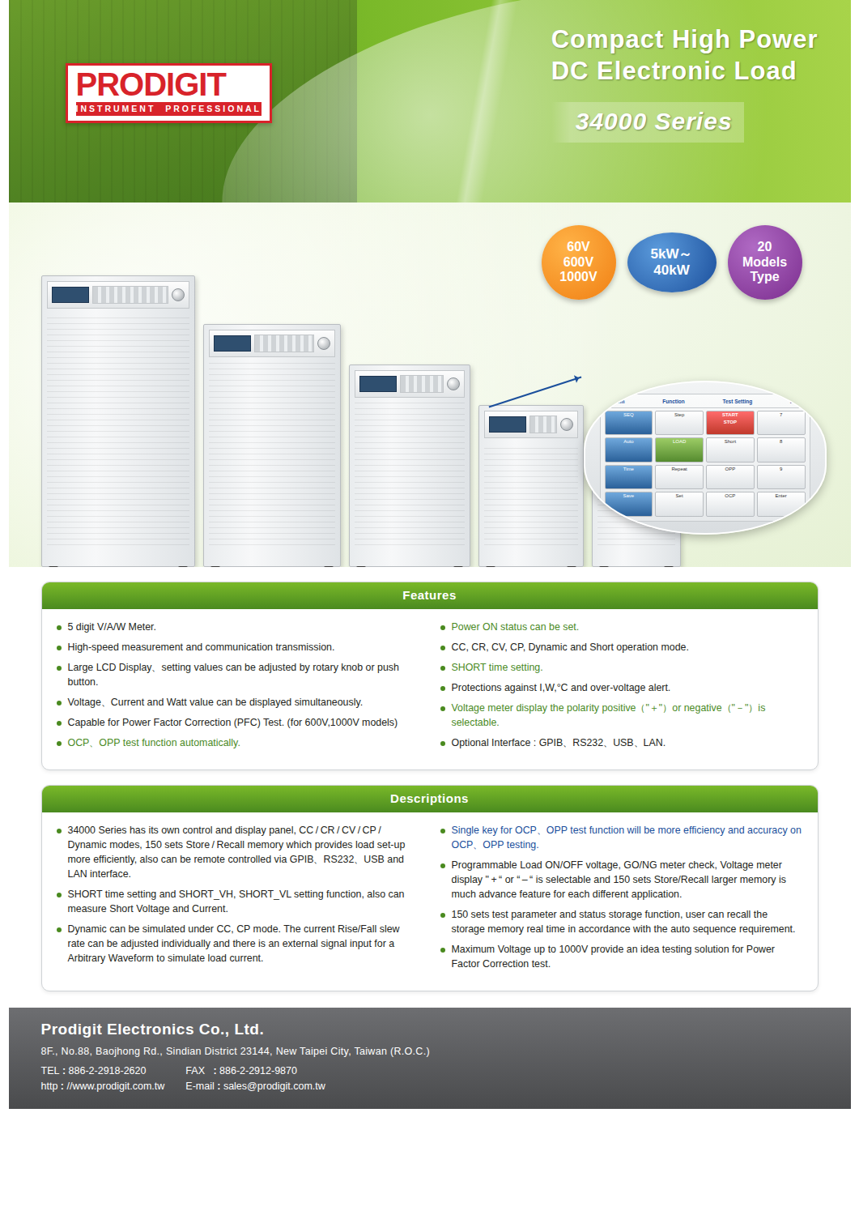PRODIGIT
INSTRUMENT PROFESSIONAL
Compact High Power
DC Electronic Load
34000 Series
60V
600V
1000V
5kW～
40kW
20
Models
Type
System Function Test Setting Entry
SEQ
Step
START
STOP
7
Auto
LOAD
Short
8
Time
Repeat
OPP
9
Save
Set
OCP
Enter
Features
5 digit V/A/W Meter.
High-speed measurement and communication transmission.
Large LCD Display、setting values can be adjusted by rotary knob or push button.
Voltage、Current and Watt value can be displayed simultaneously.
Capable for Power Factor Correction (PFC) Test. (for 600V,1000V models)
OCP、OPP test function automatically.
Power ON status can be set.
CC, CR, CV, CP, Dynamic and Short operation mode.
SHORT time setting.
Protections against I,W,°C and over-voltage alert.
Voltage meter display the polarity positive（"＋"）or negative（"－"）is selectable.
Optional Interface : GPIB、RS232、USB、LAN.
Descriptions
34000 Series has its own control and display panel, CC / CR / CV / CP / Dynamic modes, 150 sets Store / Recall memory which provides load set-up more efficiently, also can be remote controlled via GPIB、RS232、USB and LAN interface.
SHORT time setting and SHORT_VH, SHORT_VL setting function, also can measure Short Voltage and Current.
Dynamic can be simulated under CC, CP mode. The current Rise/Fall slew rate can be adjusted individually and there is an external signal input for a Arbitrary Waveform to simulate load current.
Single key for OCP、OPP test function will be more efficiency and accuracy on OCP、OPP testing.
Programmable Load ON/OFF voltage, GO/NG meter check, Voltage meter display " + “ or “ – “ is selectable and 150 sets Store/Recall larger memory is much advance feature for each different application.
150 sets test parameter and status storage function, user can recall the storage memory real time in accordance with the auto sequence requirement.
Maximum Voltage up to 1000V provide an idea testing solution for Power Factor Correction test.
Prodigit Electronics Co., Ltd.
8F., No.88, Baojhong Rd., Sindian District 23144, New Taipei City, Taiwan (R.O.C.)
| TEL : 886-2-2918-2620 | FAX : 886-2-2912-9870 |
| http : //www.prodigit.com.tw | E-mail : sales@prodigit.com.tw |